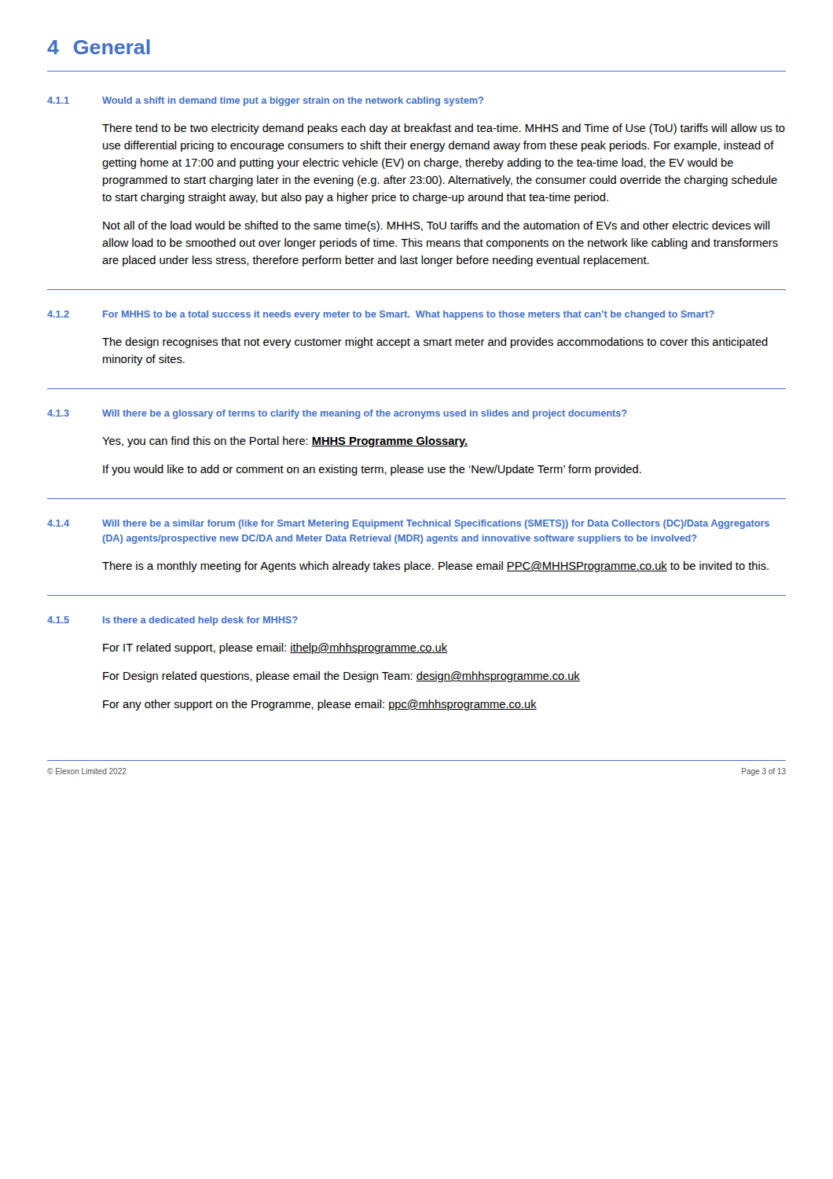4 General
4.1.1 Would a shift in demand time put a bigger strain on the network cabling system?
There tend to be two electricity demand peaks each day at breakfast and tea-time. MHHS and Time of Use (ToU) tariffs will allow us to use differential pricing to encourage consumers to shift their energy demand away from these peak periods. For example, instead of getting home at 17:00 and putting your electric vehicle (EV) on charge, thereby adding to the tea-time load, the EV would be programmed to start charging later in the evening (e.g. after 23:00). Alternatively, the consumer could override the charging schedule to start charging straight away, but also pay a higher price to charge-up around that tea-time period.
Not all of the load would be shifted to the same time(s). MHHS, ToU tariffs and the automation of EVs and other electric devices will allow load to be smoothed out over longer periods of time. This means that components on the network like cabling and transformers are placed under less stress, therefore perform better and last longer before needing eventual replacement.
4.1.2 For MHHS to be a total success it needs every meter to be Smart. What happens to those meters that can’t be changed to Smart?
The design recognises that not every customer might accept a smart meter and provides accommodations to cover this anticipated minority of sites.
4.1.3 Will there be a glossary of terms to clarify the meaning of the acronyms used in slides and project documents?
Yes, you can find this on the Portal here: MHHS Programme Glossary.
If you would like to add or comment on an existing term, please use the ‘New/Update Term’ form provided.
4.1.4 Will there be a similar forum (like for Smart Metering Equipment Technical Specifications (SMETS)) for Data Collectors (DC)/Data Aggregators (DA) agents/prospective new DC/DA and Meter Data Retrieval (MDR) agents and innovative software suppliers to be involved?
There is a monthly meeting for Agents which already takes place. Please email PPC@MHHSProgramme.co.uk to be invited to this.
4.1.5 Is there a dedicated help desk for MHHS?
For IT related support, please email: ithelp@mhhsprogramme.co.uk
For Design related questions, please email the Design Team: design@mhhsprogramme.co.uk
For any other support on the Programme, please email: ppc@mhhsprogramme.co.uk
© Elexon Limited 2022 Page 3 of 13